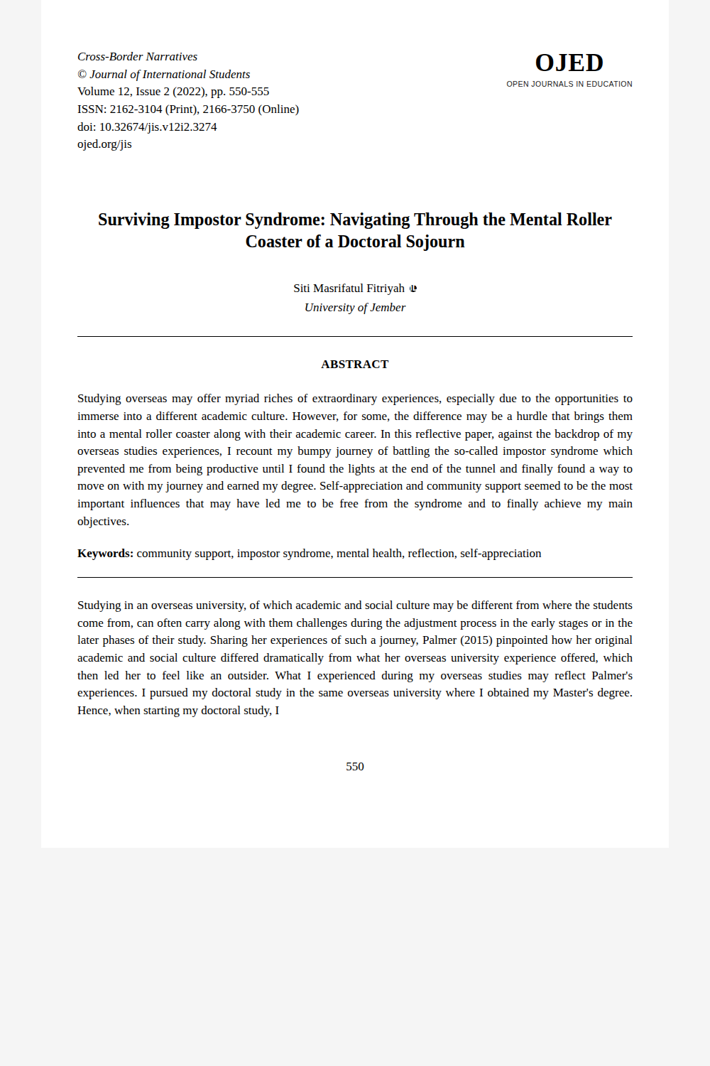Cross-Border Narratives
© Journal of International Students
Volume 12, Issue 2 (2022), pp. 550-555
ISSN: 2162-3104 (Print), 2166-3750 (Online)
doi: 10.32674/jis.v12i2.3274
ojed.org/jis
OJED
OPEN JOURNALS IN EDUCATION
Surviving Impostor Syndrome: Navigating Through the Mental Roller Coaster of a Doctoral Sojourn
Siti Masrifatul Fitriyah iD
University of Jember
ABSTRACT
Studying overseas may offer myriad riches of extraordinary experiences, especially due to the opportunities to immerse into a different academic culture. However, for some, the difference may be a hurdle that brings them into a mental roller coaster along with their academic career. In this reflective paper, against the backdrop of my overseas studies experiences, I recount my bumpy journey of battling the so-called impostor syndrome which prevented me from being productive until I found the lights at the end of the tunnel and finally found a way to move on with my journey and earned my degree. Self-appreciation and community support seemed to be the most important influences that may have led me to be free from the syndrome and to finally achieve my main objectives.
Keywords: community support, impostor syndrome, mental health, reflection, self-appreciation
Studying in an overseas university, of which academic and social culture may be different from where the students come from, can often carry along with them challenges during the adjustment process in the early stages or in the later phases of their study. Sharing her experiences of such a journey, Palmer (2015) pinpointed how her original academic and social culture differed dramatically from what her overseas university experience offered, which then led her to feel like an outsider. What I experienced during my overseas studies may reflect Palmer's experiences. I pursued my doctoral study in the same overseas university where I obtained my Master's degree. Hence, when starting my doctoral study, I
550